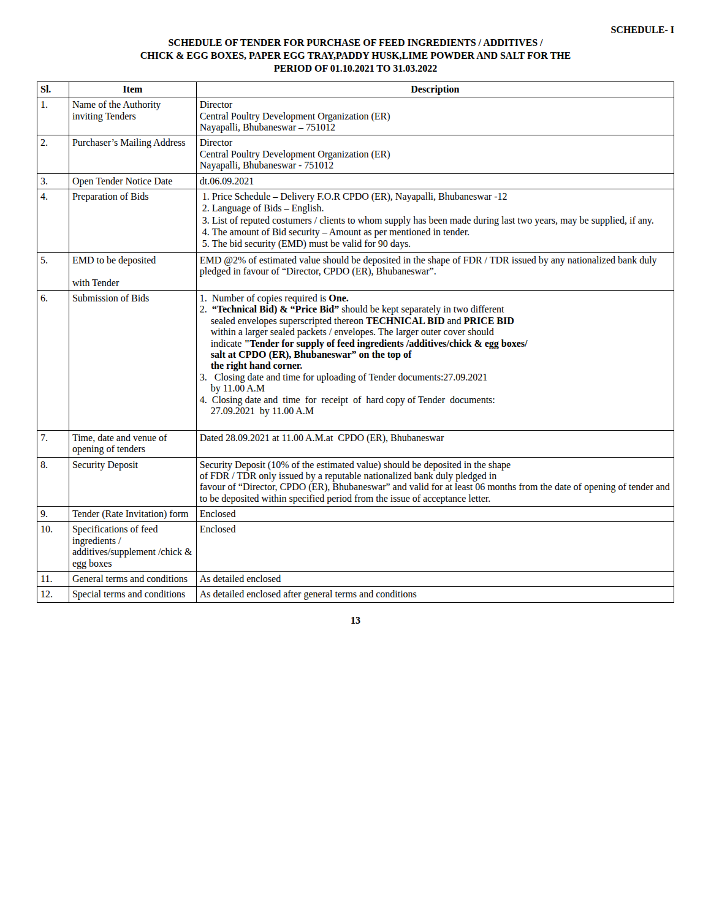SCHEDULE- I
SCHEDULE OF TENDER FOR PURCHASE OF FEED INGREDIENTS / ADDITIVES /
CHICK & EGG BOXES, PAPER EGG TRAY,PADDY HUSK,LIME POWDER AND SALT FOR THE
PERIOD OF 01.10.2021 TO 31.03.2022
| Sl. | Item | Description |
| --- | --- | --- |
| 1. | Name of the Authority inviting Tenders | Director Central Poultry Development Organization (ER) Nayapalli, Bhubaneswar – 751012 |
| 2. | Purchaser’s Mailing Address | Director Central Poultry Development Organization (ER) Nayapalli, Bhubaneswar - 751012 |
| 3. | Open Tender Notice Date | dt.06.09.2021 |
| 4. | Preparation of Bids | Price Schedule – Delivery F.O.R CPDO (ER), Nayapalli, Bhubaneswar -12 Language of Bids – English. List of reputed costumers / clients to whom supply has been made during last two years, may be supplied, if any. The amount of Bid security – Amount as per mentioned in tender. The bid security (EMD) must be valid for 90 days. |
| 5. | EMD to be deposited with Tender | EMD @2% of estimated value should be deposited in the shape of FDR / TDR issued by any nationalized bank duly pledged in favour of “Director, CPDO (ER), Bhubaneswar”. |
| 6. | Submission of Bids | 1. Number of copies required is One. 2. “Technical Bid) & “Price Bid” should be kept separately in two different sealed envelopes superscripted thereon TECHNICAL BID and PRICE BID within a larger sealed packets / envelopes. The larger outer cover should indicate "Tender for supply of feed ingredients /additives/chick & egg boxes/ salt at CPDO (ER), Bhubaneswar” on the top of the right hand corner. 3. Closing date and time for uploading of Tender documents:27.09.2021 by 11.00 A.M 4. Closing date and time for receipt of hard copy of Tender documents: 27.09.2021 by 11.00 A.M |
| 7. | Time, date and venue of opening of tenders | Dated 28.09.2021 at 11.00 A.M.at CPDO (ER), Bhubaneswar |
| 8. | Security Deposit | Security Deposit (10% of the estimated value) should be deposited in the shape of FDR / TDR only issued by a reputable nationalized bank duly pledged in favour of “Director, CPDO (ER), Bhubaneswar” and valid for at least 06 months from the date of opening of tender and to be deposited within specified period from the issue of acceptance letter. |
| 9. | Tender (Rate Invitation) form | Enclosed |
| 10. | Specifications of feed ingredients / additives/supplement /chick & egg boxes | Enclosed |
| 11. | General terms and conditions | As detailed enclosed |
| 12. | Special terms and conditions | As detailed enclosed after general terms and conditions |
13